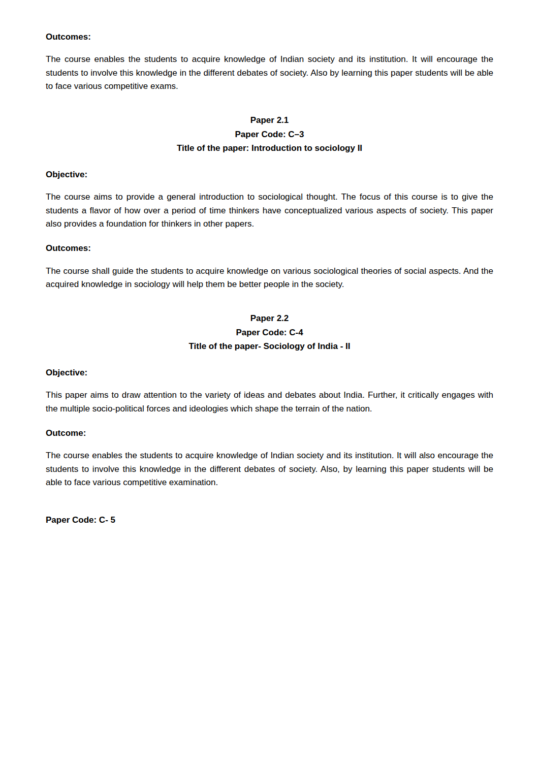Outcomes:
The course enables the students to acquire knowledge of Indian society and its institution. It will encourage the students to involve this knowledge in the different debates of society. Also by learning this paper students will be able to face various competitive exams.
Paper 2.1 Paper Code: C–3 Title of the paper: Introduction to sociology II
Objective:
The course aims to provide a general introduction to sociological thought. The focus of this course is to give the students a flavor of how over a period of time thinkers have conceptualized various aspects of society. This paper also provides a foundation for thinkers in other papers.
Outcomes:
The course shall guide the students to acquire knowledge on various sociological theories of social aspects. And the acquired knowledge in sociology will help them be better people in the society.
Paper 2.2 Paper Code: C-4 Title of the paper- Sociology of India - II
Objective:
This paper aims to draw attention to the variety of ideas and debates about India. Further, it critically engages with the multiple socio-political forces and ideologies which shape the terrain of the nation.
Outcome:
The course enables the students to acquire knowledge of Indian society and its institution. It will also encourage the students to involve this knowledge in the different debates of society. Also, by learning this paper students will be able to face various competitive examination.
Paper Code: C- 5